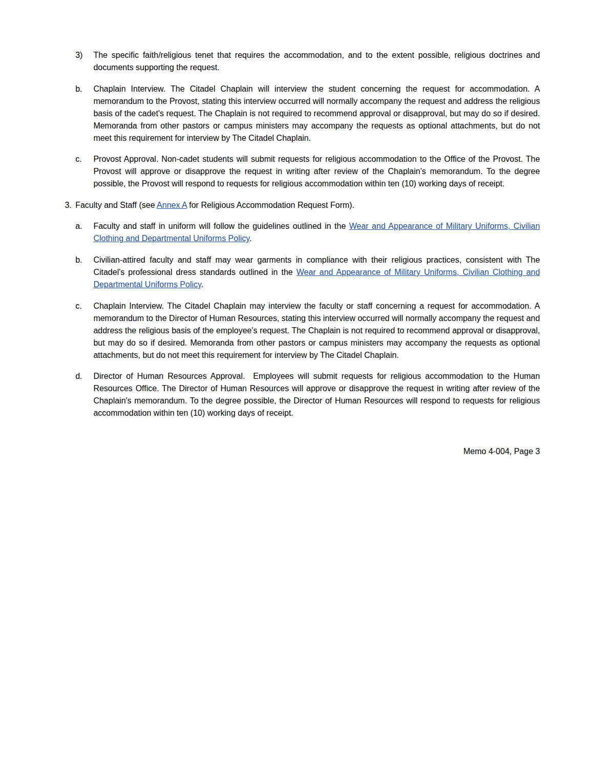3) The specific faith/religious tenet that requires the accommodation, and to the extent possible, religious doctrines and documents supporting the request.
b. Chaplain Interview. The Citadel Chaplain will interview the student concerning the request for accommodation. A memorandum to the Provost, stating this interview occurred will normally accompany the request and address the religious basis of the cadet's request. The Chaplain is not required to recommend approval or disapproval, but may do so if desired. Memoranda from other pastors or campus ministers may accompany the requests as optional attachments, but do not meet this requirement for interview by The Citadel Chaplain.
c. Provost Approval. Non-cadet students will submit requests for religious accommodation to the Office of the Provost. The Provost will approve or disapprove the request in writing after review of the Chaplain's memorandum. To the degree possible, the Provost will respond to requests for religious accommodation within ten (10) working days of receipt.
3. Faculty and Staff (see Annex A for Religious Accommodation Request Form).
a. Faculty and staff in uniform will follow the guidelines outlined in the Wear and Appearance of Military Uniforms, Civilian Clothing and Departmental Uniforms Policy.
b. Civilian-attired faculty and staff may wear garments in compliance with their religious practices, consistent with The Citadel's professional dress standards outlined in the Wear and Appearance of Military Uniforms, Civilian Clothing and Departmental Uniforms Policy.
c. Chaplain Interview. The Citadel Chaplain may interview the faculty or staff concerning a request for accommodation. A memorandum to the Director of Human Resources, stating this interview occurred will normally accompany the request and address the religious basis of the employee's request. The Chaplain is not required to recommend approval or disapproval, but may do so if desired. Memoranda from other pastors or campus ministers may accompany the requests as optional attachments, but do not meet this requirement for interview by The Citadel Chaplain.
d. Director of Human Resources Approval. Employees will submit requests for religious accommodation to the Human Resources Office. The Director of Human Resources will approve or disapprove the request in writing after review of the Chaplain's memorandum. To the degree possible, the Director of Human Resources will respond to requests for religious accommodation within ten (10) working days of receipt.
Memo 4-004, Page 3